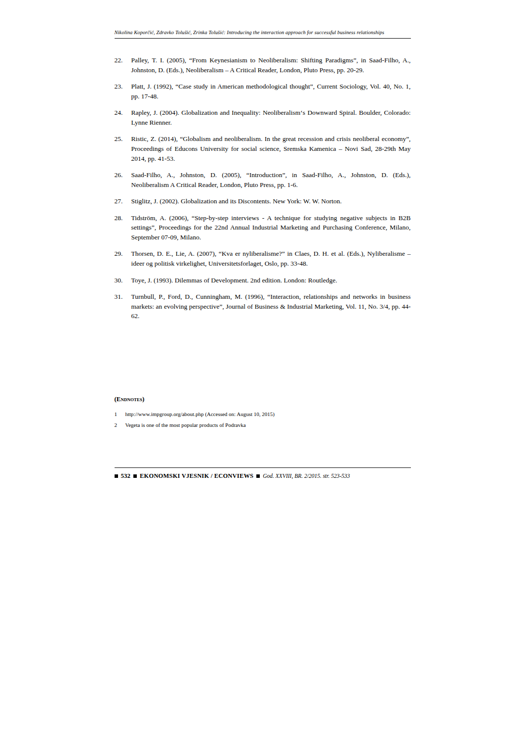Nikolina Koporčić, Zdravko Tolušić, Zrinka Tolušić: Introducing the interaction approach for successful business relationships
22. Palley, T. I. (2005), “From Keynesianism to Neoliberalism: Shifting Paradigms”, in Saad-Filho, A., Johnston, D. (Eds.), Neoliberalism – A Critical Reader, London, Pluto Press, pp. 20-29.
23. Platt, J. (1992), “Case study in American methodological thought”, Current Sociology, Vol. 40, No. 1, pp. 17-48.
24. Rapley, J. (2004). Globalization and Inequality: Neoliberalism‘s Downward Spiral. Boulder, Colorado: Lynne Rienner.
25. Ristic, Z. (2014), “Globalism and neoliberalism. In the great recession and crisis neoliberal economy”, Proceedings of Educons University for social science, Sremska Kamenica – Novi Sad, 28-29th May 2014, pp. 41-53.
26. Saad-Filho, A., Johnston, D. (2005), “Introduction”, in Saad-Filho, A., Johnston, D. (Eds.), Neoliberalism A Critical Reader, London, Pluto Press, pp. 1-6.
27. Stiglitz, J. (2002). Globalization and its Discontents. New York: W. W. Norton.
28. Tidström, A. (2006), “Step-by-step interviews - A technique for studying negative subjects in B2B settings”, Proceedings for the 22nd Annual Industrial Marketing and Purchasing Conference, Milano, September 07-09, Milano.
29. Thorsen, D. E., Lie, A. (2007), “Kva er nyliberalisme?” in Claes, D. H. et al. (Eds.), Nyliberalisme – ideer og politisk virkelighet, Universitetsforlaget, Oslo, pp. 33-48.
30. Toye, J. (1993). Dilemmas of Development. 2nd edition. London: Routledge.
31. Turnbull, P., Ford, D., Cunningham, M. (1996), “Interaction, relationships and networks in business markets: an evolving perspective”, Journal of Business & Industrial Marketing, Vol. 11, No. 3/4, pp. 44-62.
(Endnotes)
1 http://www.impgroup.org/about.php (Accessed on: August 10, 2015)
2 Vegeta is one of the most popular products of Podravka
532 EKONOMSKI VJESNIK / ECONVIEWS God. XXVIII, BR. 2/2015. str. 523-533